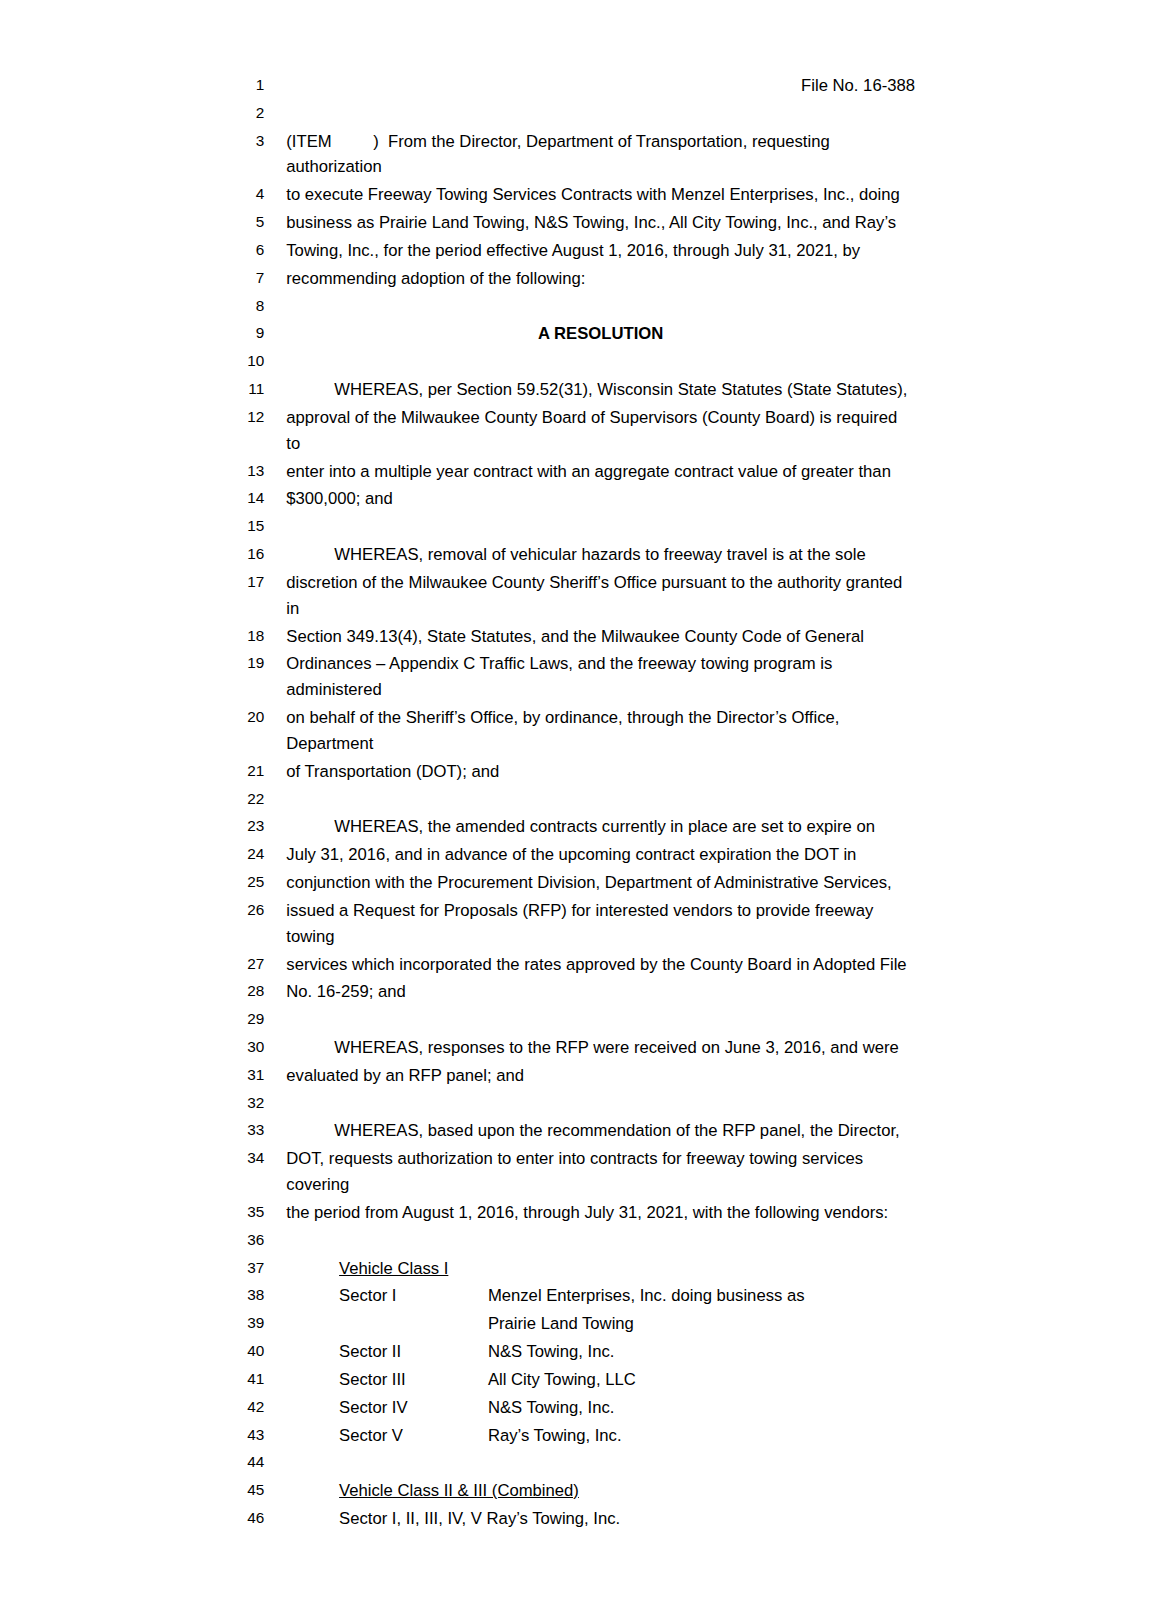| 1 | File No. 16-388 |
| 2 | |
| 3 | (ITEM ) From the Director, Department of Transportation, requesting authorization |
| 4 | to execute Freeway Towing Services Contracts with Menzel Enterprises, Inc., doing |
| 5 | business as Prairie Land Towing, N&S Towing, Inc., All City Towing, Inc., and Ray’s |
| 6 | Towing, Inc., for the period effective August 1, 2016, through July 31, 2021, by |
| 7 | recommending adoption of the following: |
| 8 | |
| 9 | A RESOLUTION |
| 10 | |
| 11 | WHEREAS, per Section 59.52(31), Wisconsin State Statutes (State Statutes), |
| 12 | approval of the Milwaukee County Board of Supervisors (County Board) is required to |
| 13 | enter into a multiple year contract with an aggregate contract value of greater than |
| 14 | $300,000; and |
| 15 | |
| 16 | WHEREAS, removal of vehicular hazards to freeway travel is at the sole |
| 17 | discretion of the Milwaukee County Sheriff’s Office pursuant to the authority granted in |
| 18 | Section 349.13(4), State Statutes, and the Milwaukee County Code of General |
| 19 | Ordinances – Appendix C Traffic Laws, and the freeway towing program is administered |
| 20 | on behalf of the Sheriff’s Office, by ordinance, through the Director’s Office, Department |
| 21 | of Transportation (DOT); and |
| 22 | |
| 23 | WHEREAS, the amended contracts currently in place are set to expire on |
| 24 | July 31, 2016, and in advance of the upcoming contract expiration the DOT in |
| 25 | conjunction with the Procurement Division, Department of Administrative Services, |
| 26 | issued a Request for Proposals (RFP) for interested vendors to provide freeway towing |
| 27 | services which incorporated the rates approved by the County Board in Adopted File |
| 28 | No. 16-259; and |
| 29 | |
| 30 | WHEREAS, responses to the RFP were received on June 3, 2016, and were |
| 31 | evaluated by an RFP panel; and |
| 32 | |
| 33 | WHEREAS, based upon the recommendation of the RFP panel, the Director, |
| 34 | DOT, requests authorization to enter into contracts for freeway towing services covering |
| 35 | the period from August 1, 2016, through July 31, 2021, with the following vendors: |
| 36 | |
| 37 | Vehicle Class I |
| 38 | Sector I Menzel Enterprises, Inc. doing business as |
| 39 | Prairie Land Towing |
| 40 | Sector II N&S Towing, Inc. |
| 41 | Sector III All City Towing, LLC |
| 42 | Sector IV N&S Towing, Inc. |
| 43 | Sector V Ray’s Towing, Inc. |
| 44 | |
| 45 | Vehicle Class II & III (Combined) |
| 46 | Sector I, II, III, IV, V Ray’s Towing, Inc. |